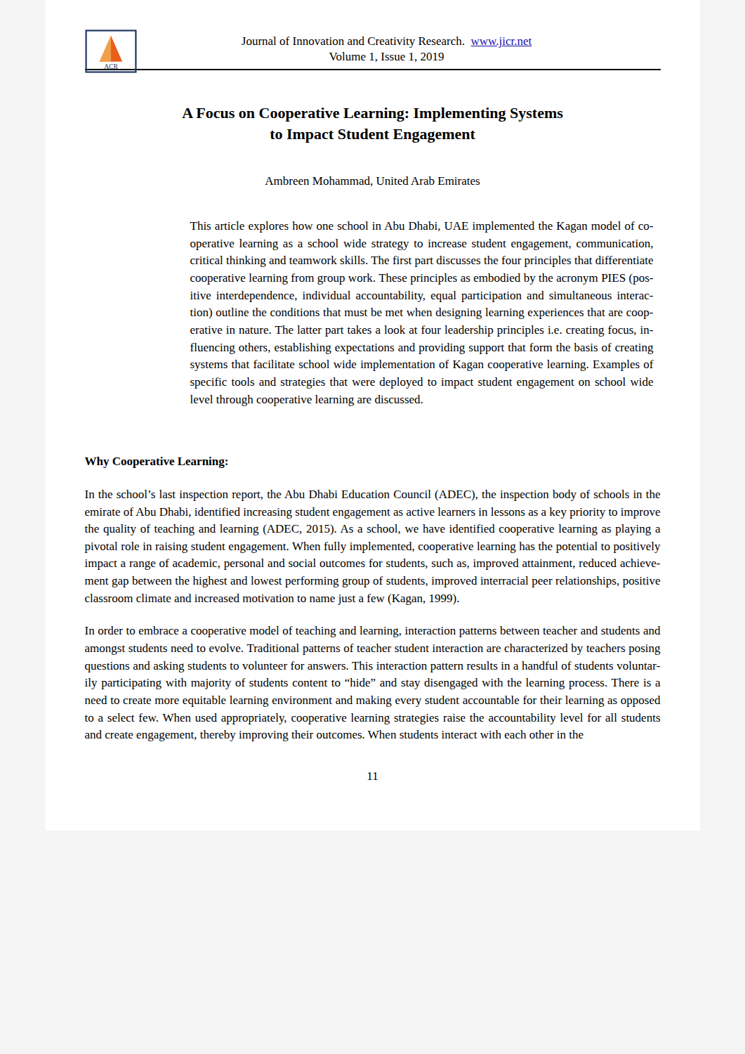ACR
Journal of Innovation and Creativity Research. www.jicr.net
Volume 1, Issue 1, 2019
A Focus on Cooperative Learning: Implementing Systems
to Impact Student Engagement
Ambreen Mohammad, United Arab Emirates
This article explores how one school in Abu Dhabi, UAE implemented the Kagan model of cooperative learning as a school wide strategy to increase student engagement, communication, critical thinking and teamwork skills. The first part discusses the four principles that differentiate cooperative learning from group work. These principles as embodied by the acronym PIES (positive interdependence, individual accountability, equal participation and simultaneous interaction) outline the conditions that must be met when designing learning experiences that are cooperative in nature. The latter part takes a look at four leadership principles i.e. creating focus, influencing others, establishing expectations and providing support that form the basis of creating systems that facilitate school wide implementation of Kagan cooperative learning. Examples of specific tools and strategies that were deployed to impact student engagement on school wide level through cooperative learning are discussed.
Why Cooperative Learning:
In the school’s last inspection report, the Abu Dhabi Education Council (ADEC), the inspection body of schools in the emirate of Abu Dhabi, identified increasing student engagement as active learners in lessons as a key priority to improve the quality of teaching and learning (ADEC, 2015). As a school, we have identified cooperative learning as playing a pivotal role in raising student engagement. When fully implemented, cooperative learning has the potential to positively impact a range of academic, personal and social outcomes for students, such as, improved attainment, reduced achievement gap between the highest and lowest performing group of students, improved interracial peer relationships, positive classroom climate and increased motivation to name just a few (Kagan, 1999).
In order to embrace a cooperative model of teaching and learning, interaction patterns between teacher and students and amongst students need to evolve. Traditional patterns of teacher student interaction are characterized by teachers posing questions and asking students to volunteer for answers. This interaction pattern results in a handful of students voluntarily participating with majority of students content to “hide” and stay disengaged with the learning process. There is a need to create more equitable learning environment and making every student accountable for their learning as opposed to a select few. When used appropriately, cooperative learning strategies raise the accountability level for all students and create engagement, thereby improving their outcomes. When students interact with each other in the
11